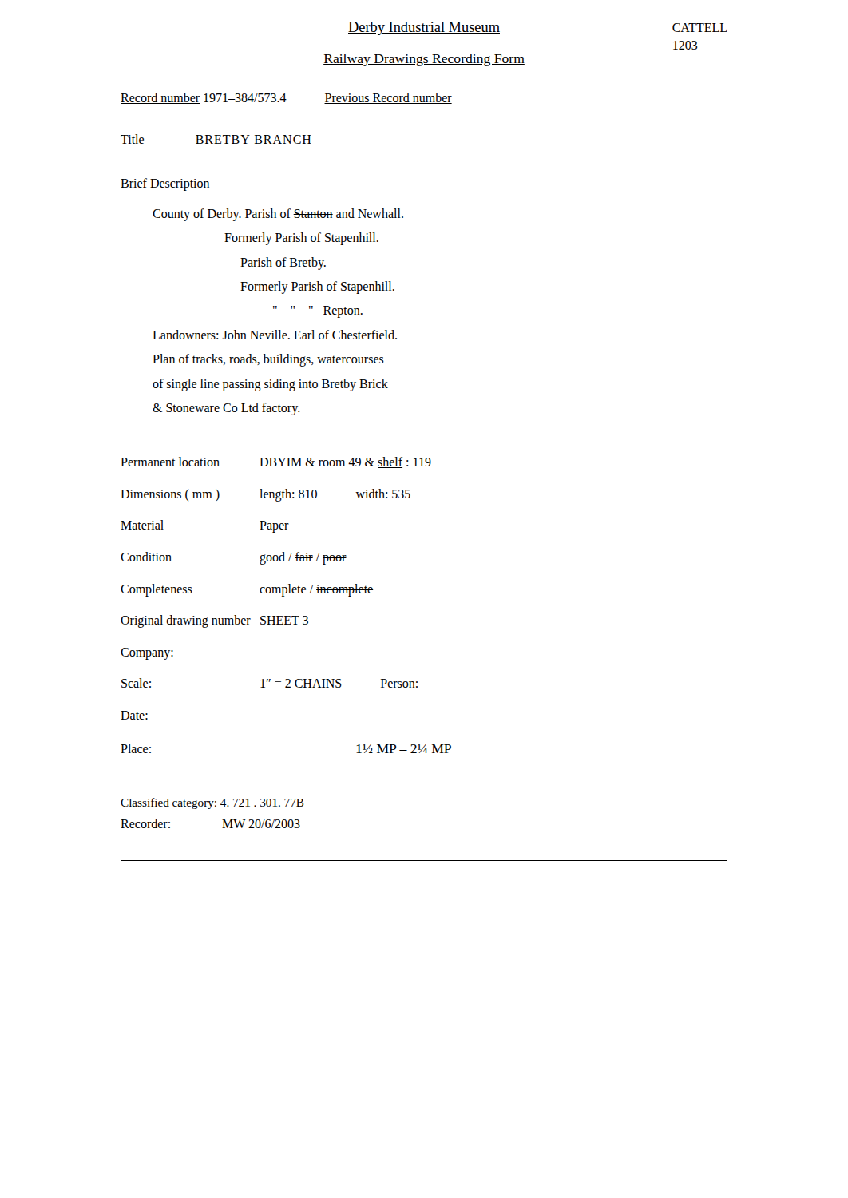Derby Industrial Museum
Railway Drawings Recording Form
CATTELL
1203
Record number 1971–384/573.4 Previous Record number
Title BRETBY BRANCH
Brief Description
County of Derby. Parish of Stanton and Newhall.
Formerly Parish of Stapenhill.
Parish of Bretby.
Formerly Parish of Stapenhill.
" " " Repton.
Landowners: John Neville. Earl of Chesterfield.
Plan of tracks, roads, buildings, watercourses
of single line passing siding into Bretby Brick
& Stoneware Co Ltd factory.
Permanent location DBYIM & room 49 & shelf : 119
Dimensions ( mm ) length: 810 width: 535
Material Paper
Condition good / fair / poor
Completeness complete / incomplete
Original drawing number SHEET 3
Company:
Scale: 1″ = 2 CHAINS Person:
Date:
Place: 1½ MP – 2¼ MP
Classified category: 4. 721 . 301. 77B
Recorder: MW 20/6/2003